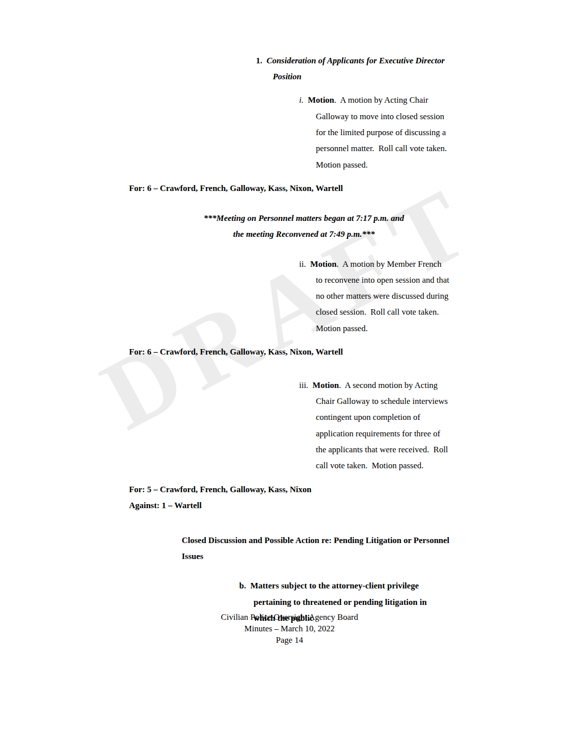DRAFT
1. Consideration of Applicants for Executive Director Position
i. Motion. A motion by Acting Chair Galloway to move into closed session for the limited purpose of discussing a personnel matter. Roll call vote taken. Motion passed.
For: 6 – Crawford, French, Galloway, Kass, Nixon, Wartell
***Meeting on Personnel matters began at 7:17 p.m. and the meeting Reconvened at 7:49 p.m.***
ii. Motion. A motion by Member French to reconvene into open session and that no other matters were discussed during closed session. Roll call vote taken. Motion passed.
For: 6 – Crawford, French, Galloway, Kass, Nixon, Wartell
iii. Motion. A second motion by Acting Chair Galloway to schedule interviews contingent upon completion of application requirements for three of the applicants that were received. Roll call vote taken. Motion passed.
For: 5 – Crawford, French, Galloway, Kass, Nixon
Against: 1 – Wartell
Closed Discussion and Possible Action re: Pending Litigation or Personnel Issues
b. Matters subject to the attorney-client privilege pertaining to threatened or pending litigation in which the public
Civilian Police Oversight Agency Board
Minutes – March 10, 2022
Page 14